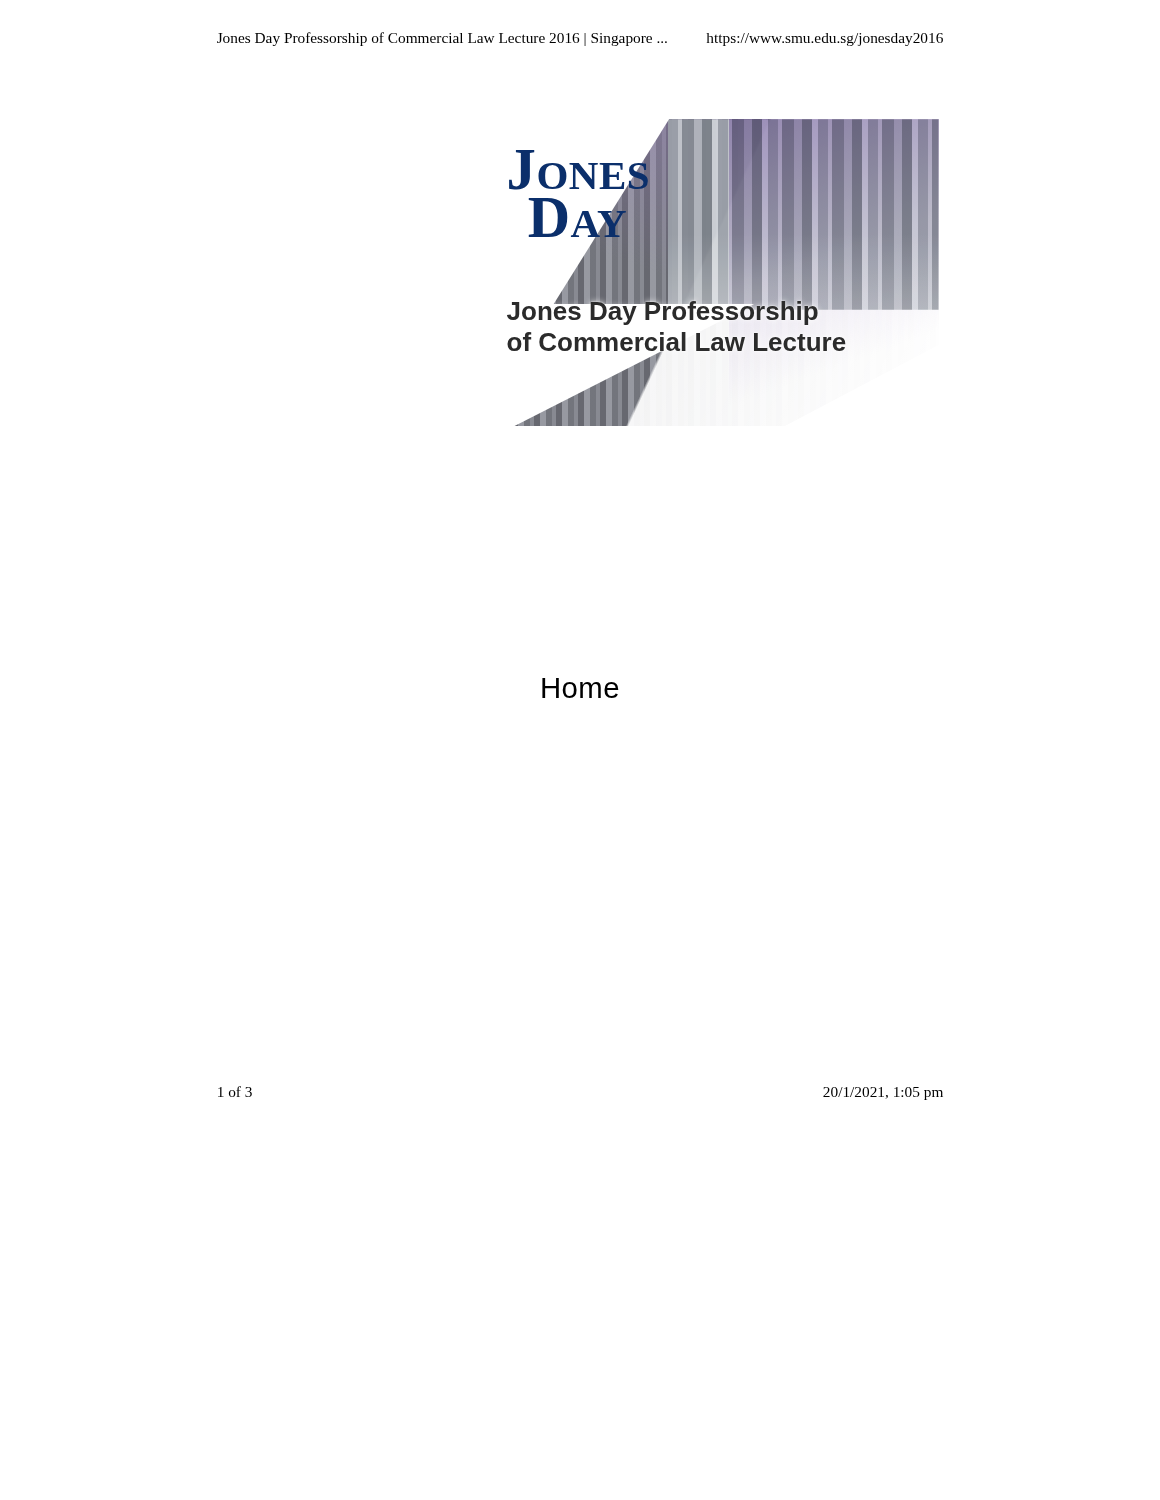Jones Day Professorship of Commercial Law Lecture 2016 | Singapore ...
https://www.smu.edu.sg/jonesday2016
Jones Day
Jones Day Professorship
of Commercial Law Lecture
Home
1 of 3
20/1/2021, 1:05 pm